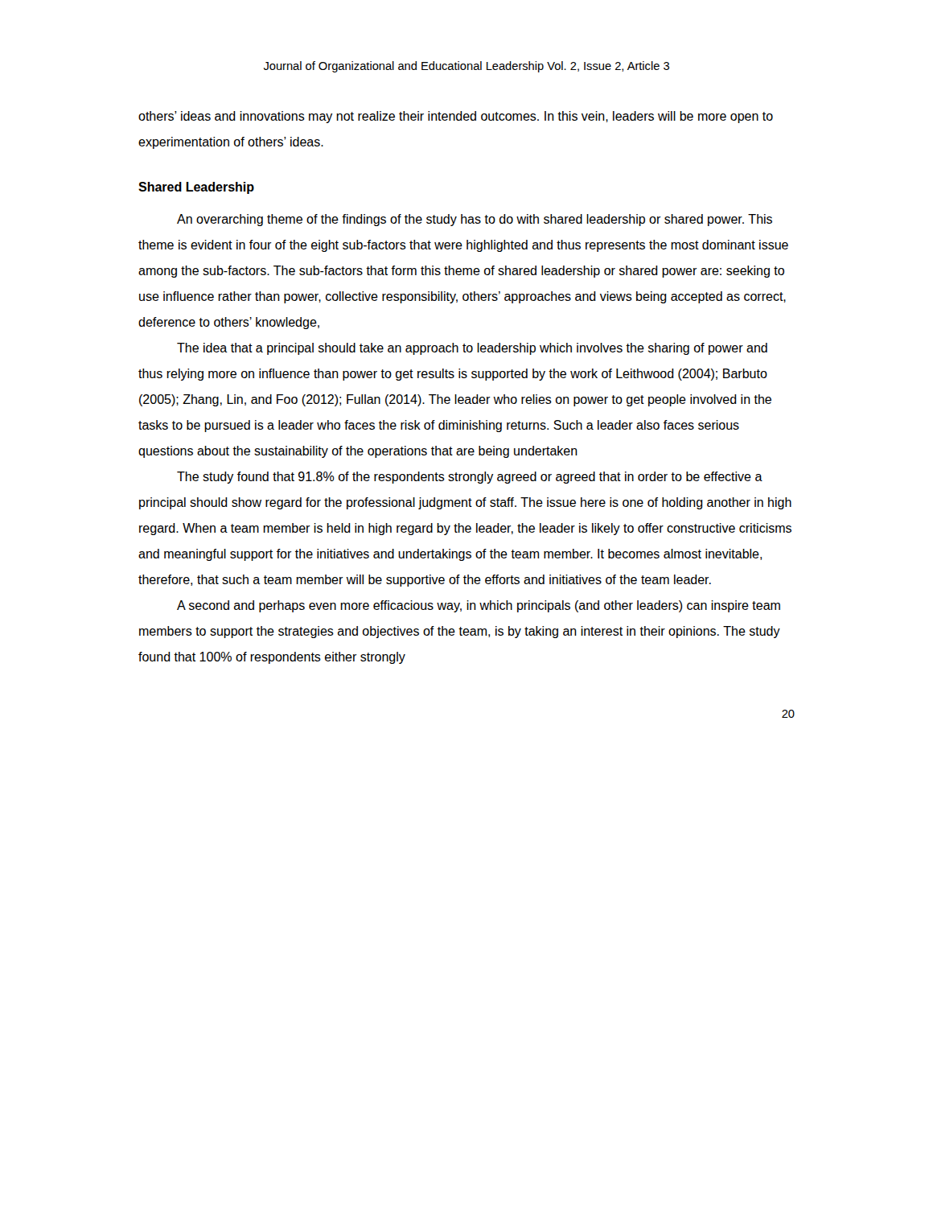Journal of Organizational and Educational Leadership Vol. 2, Issue 2, Article 3
others’ ideas and innovations may not realize their intended outcomes. In this vein, leaders will be more open to experimentation of others’ ideas.
Shared Leadership
An overarching theme of the findings of the study has to do with shared leadership or shared power. This theme is evident in four of the eight sub-factors that were highlighted and thus represents the most dominant issue among the sub-factors. The sub-factors that form this theme of shared leadership or shared power are: seeking to use influence rather than power, collective responsibility, others’ approaches and views being accepted as correct, deference to others’ knowledge,
The idea that a principal should take an approach to leadership which involves the sharing of power and thus relying more on influence than power to get results is supported by the work of Leithwood (2004); Barbuto (2005); Zhang, Lin, and Foo (2012); Fullan (2014). The leader who relies on power to get people involved in the tasks to be pursued is a leader who faces the risk of diminishing returns. Such a leader also faces serious questions about the sustainability of the operations that are being undertaken
The study found that 91.8% of the respondents strongly agreed or agreed that in order to be effective a principal should show regard for the professional judgment of staff. The issue here is one of holding another in high regard. When a team member is held in high regard by the leader, the leader is likely to offer constructive criticisms and meaningful support for the initiatives and undertakings of the team member. It becomes almost inevitable, therefore, that such a team member will be supportive of the efforts and initiatives of the team leader.
A second and perhaps even more efficacious way, in which principals (and other leaders) can inspire team members to support the strategies and objectives of the team, is by taking an interest in their opinions. The study found that 100% of respondents either strongly
20